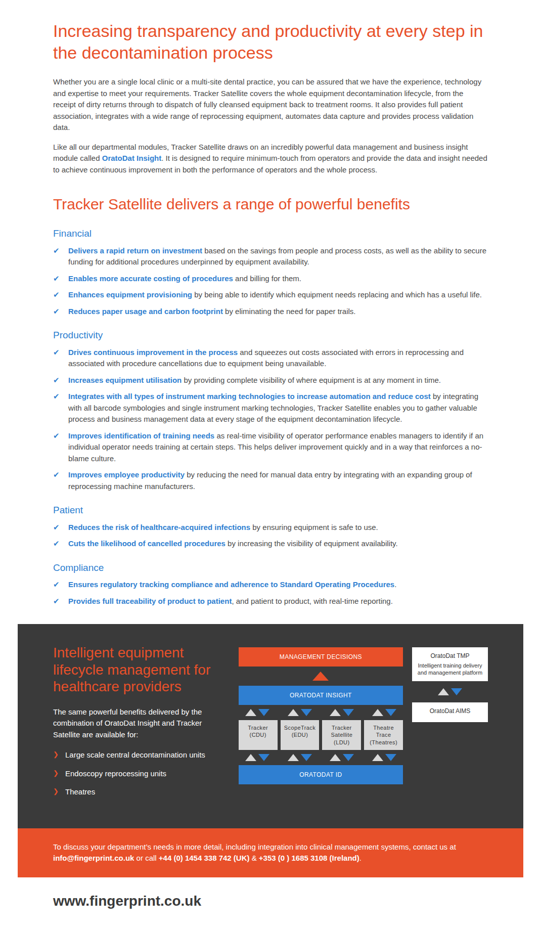Increasing transparency and productivity at every step in the decontamination process
Whether you are a single local clinic or a multi-site dental practice, you can be assured that we have the experience, technology and expertise to meet your requirements. Tracker Satellite covers the whole equipment decontamination lifecycle, from the receipt of dirty returns through to dispatch of fully cleansed equipment back to treatment rooms. It also provides full patient association, integrates with a wide range of reprocessing equipment, automates data capture and provides process validation data.
Like all our departmental modules, Tracker Satellite draws on an incredibly powerful data management and business insight module called OratoDat Insight. It is designed to require minimum-touch from operators and provide the data and insight needed to achieve continuous improvement in both the performance of operators and the whole process.
Tracker Satellite delivers a range of powerful benefits
Financial
Delivers a rapid return on investment based on the savings from people and process costs, as well as the ability to secure funding for additional procedures underpinned by equipment availability.
Enables more accurate costing of procedures and billing for them.
Enhances equipment provisioning by being able to identify which equipment needs replacing and which has a useful life.
Reduces paper usage and carbon footprint by eliminating the need for paper trails.
Productivity
Drives continuous improvement in the process and squeezes out costs associated with errors in reprocessing and associated with procedure cancellations due to equipment being unavailable.
Increases equipment utilisation by providing complete visibility of where equipment is at any moment in time.
Integrates with all types of instrument marking technologies to increase automation and reduce cost by integrating with all barcode symbologies and single instrument marking technologies, Tracker Satellite enables you to gather valuable process and business management data at every stage of the equipment decontamination lifecycle.
Improves identification of training needs as real-time visibility of operator performance enables managers to identify if an individual operator needs training at certain steps. This helps deliver improvement quickly and in a way that reinforces a no-blame culture.
Improves employee productivity by reducing the need for manual data entry by integrating with an expanding group of reprocessing machine manufacturers.
Patient
Reduces the risk of healthcare-acquired infections by ensuring equipment is safe to use.
Cuts the likelihood of cancelled procedures by increasing the visibility of equipment availability.
Compliance
Ensures regulatory tracking compliance and adherence to Standard Operating Procedures.
Provides full traceability of product to patient, and patient to product, with real-time reporting.
Intelligent equipment lifecycle management for healthcare providers
The same powerful benefits delivered by the combination of OratoDat Insight and Tracker Satellite are available for:
Large scale central decontamination units
Endoscopy reprocessing units
Theatres
Management decisions
OratoDat Insight
Tracker
(CDU)
ScopeTrack
(EDU)
Tracker Satellite
(LDU)
Theatre Trace
(Theatres)
OratoDat ID
OratoDat TMP Intelligent training delivery and management platform
OratoDat AIMS
To discuss your department’s needs in more detail, including integration into clinical management systems, contact us at info@fingerprint.co.uk or call +44 (0) 1454 338 742 (UK) & +353 (0 ) 1685 3108 (Ireland).
www.fingerprint.co.uk